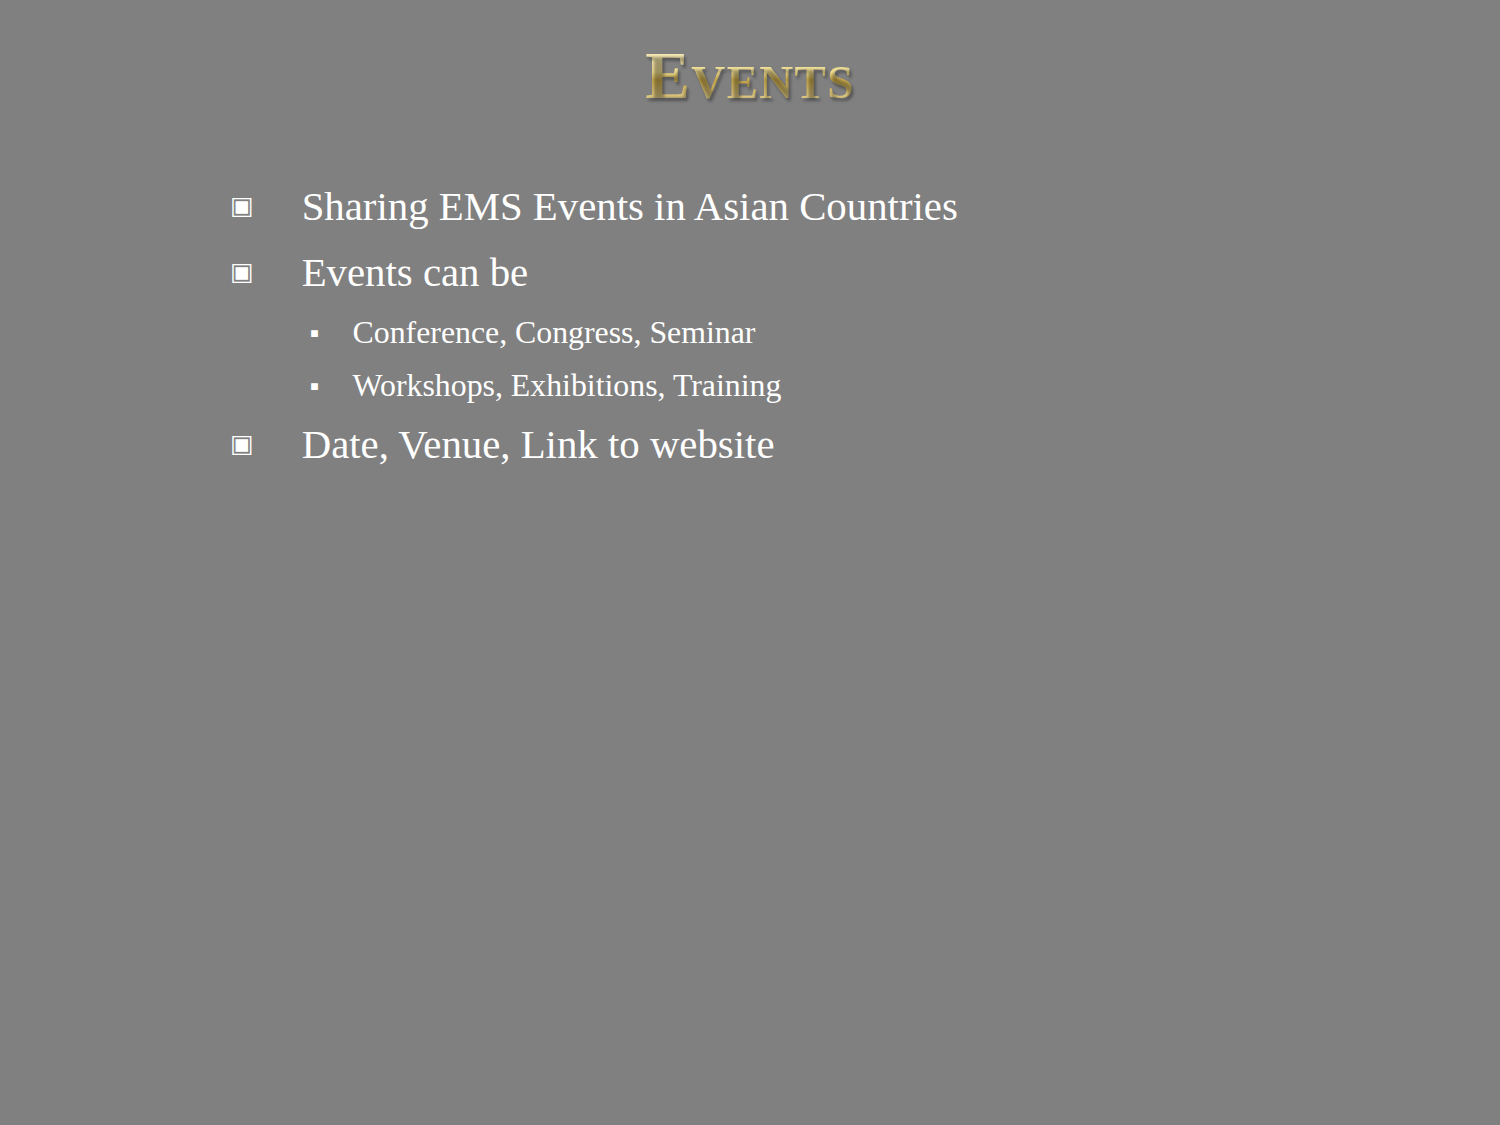Events
Sharing EMS Events in Asian Countries
Events can be
Conference, Congress, Seminar
Workshops, Exhibitions, Training
Date, Venue, Link to website